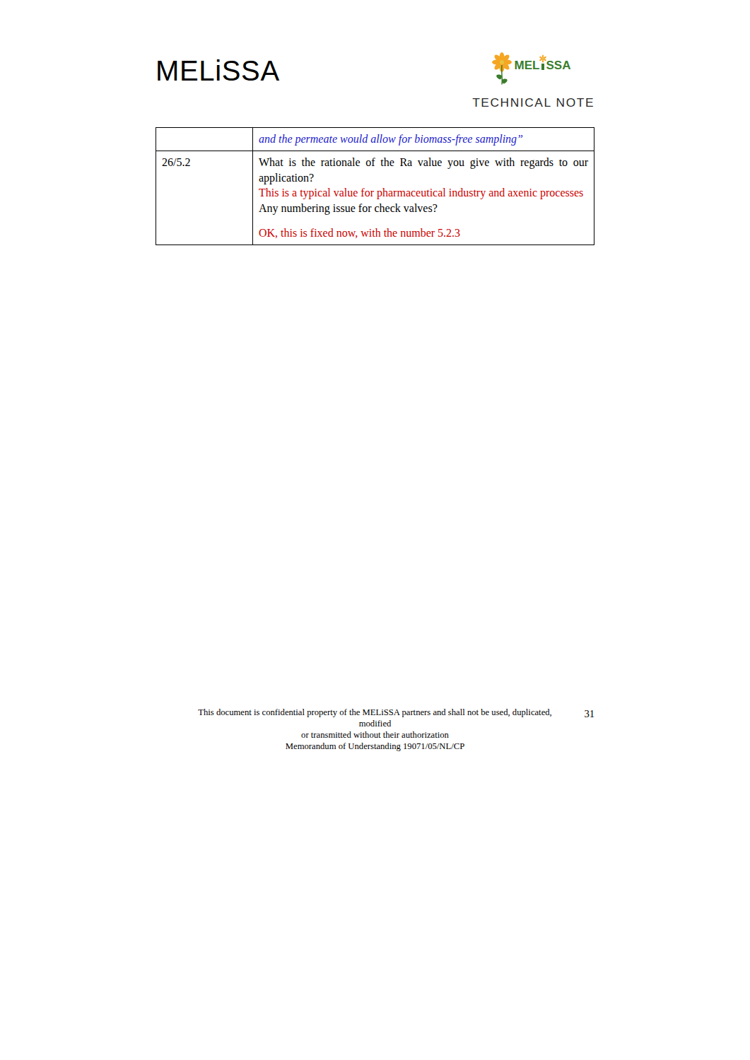MELi SSA
MEL SSA
TECHNICAL NOTE
| | and the permeate would allow for biomass-free sampling” |
| 26/5.2 | What is the rationale of the Ra value you give with regards to our application? This is a typical value for pharmaceutical industry and axenic processes Any numbering issue for check valves? OK, this is fixed now, with the number 5.2.3 |
31
This document is confidential property of the MELiSSA partners and shall not be used, duplicated, modified
or transmitted without their authorization
Memorandum of Understanding 19071/05/NL/CP